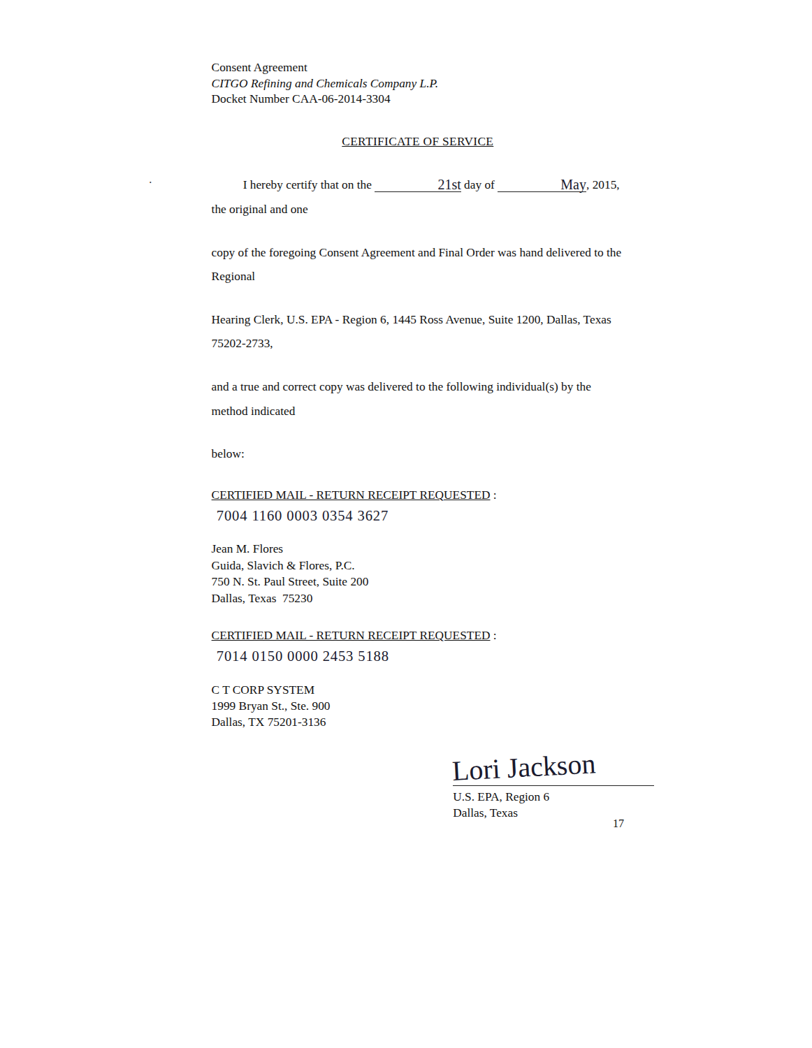.
Consent Agreement
CITGO Refining and Chemicals Company L.P.
Docket Number CAA-06-2014-3304
CERTIFICATE OF SERVICE
I hereby certify that on the 21st day of May, 2015, the original and one
copy of the foregoing Consent Agreement and Final Order was hand delivered to the Regional
Hearing Clerk, U.S. EPA - Region 6, 1445 Ross Avenue, Suite 1200, Dallas, Texas 75202-2733,
and a true and correct copy was delivered to the following individual(s) by the method indicated
below:
CERTIFIED MAIL - RETURN RECEIPT REQUESTED : 7004 1160 0003 0354 3627
Jean M. Flores
Guida, Slavich & Flores, P.C.
750 N. St. Paul Street, Suite 200
Dallas, Texas 75230
CERTIFIED MAIL - RETURN RECEIPT REQUESTED : 7014 0150 0000 2453 5188
C T CORP SYSTEM
1999 Bryan St., Ste. 900
Dallas, TX 75201-3136
Lori Jackson
U.S. EPA, Region 6
Dallas, Texas
17